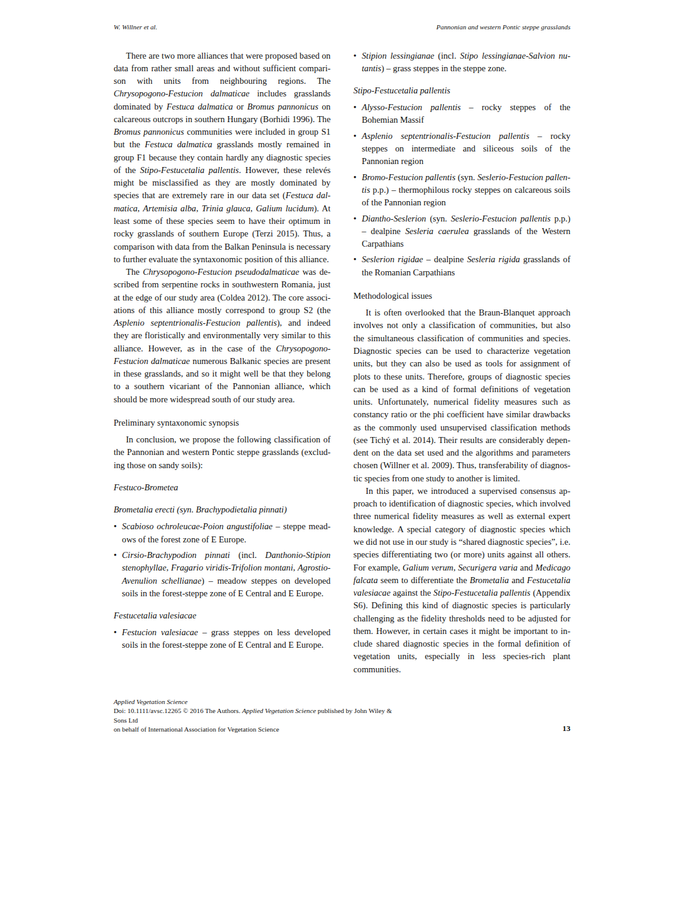W. Willner et al.
Pannonian and western Pontic steppe grasslands
There are two more alliances that were proposed based on data from rather small areas and without sufficient comparison with units from neighbouring regions. The Chrysopogono-Festucion dalmaticae includes grasslands dominated by Festuca dalmatica or Bromus pannonicus on calcareous outcrops in southern Hungary (Borhidi 1996). The Bromus pannonicus communities were included in group S1 but the Festuca dalmatica grasslands mostly remained in group F1 because they contain hardly any diagnostic species of the Stipo-Festucetalia pallentis. However, these relevés might be misclassified as they are mostly dominated by species that are extremely rare in our data set (Festuca dalmatica, Artemisia alba, Trinia glauca, Galium lucidum). At least some of these species seem to have their optimum in rocky grasslands of southern Europe (Terzi 2015). Thus, a comparison with data from the Balkan Peninsula is necessary to further evaluate the syntaxonomic position of this alliance.
The Chrysopogono-Festucion pseudodalmaticae was described from serpentine rocks in southwestern Romania, just at the edge of our study area (Coldea 2012). The core associations of this alliance mostly correspond to group S2 (the Asplenio septentrionalis-Festucion pallentis), and indeed they are floristically and environmentally very similar to this alliance. However, as in the case of the Chrysopogono-Festucion dalmaticae numerous Balkanic species are present in these grasslands, and so it might well be that they belong to a southern vicariant of the Pannonian alliance, which should be more widespread south of our study area.
Preliminary syntaxonomic synopsis
In conclusion, we propose the following classification of the Pannonian and western Pontic steppe grasslands (excluding those on sandy soils):
Festuco-Brometea
Brometalia erecti (syn. Brachypodietalia pinnati)
Scabioso ochroleucae-Poion angustifoliae – steppe meadows of the forest zone of E Europe.
Cirsio-Brachypodion pinnati (incl. Danthonio-Stipion stenophyllae, Fragario viridis-Trifolion montani, Agrostio-Avenulion schellianae) – meadow steppes on developed soils in the forest-steppe zone of E Central and E Europe.
Festucetalia valesiacae
Festucion valesiacae – grass steppes on less developed soils in the forest-steppe zone of E Central and E Europe.
Stipion lessingianae (incl. Stipo lessingianae-Salvion nutantis) – grass steppes in the steppe zone.
Stipo-Festucetalia pallentis
Alysso-Festucion pallentis – rocky steppes of the Bohemian Massif
Asplenio septentrionalis-Festucion pallentis – rocky steppes on intermediate and siliceous soils of the Pannonian region
Bromo-Festucion pallentis (syn. Seslerio-Festucion pallentis p.p.) – thermophilous rocky steppes on calcareous soils of the Pannonian region
Diantho-Seslerion (syn. Seslerio-Festucion pallentis p.p.) – dealpine Sesleria caerulea grasslands of the Western Carpathians
Seslerion rigidae – dealpine Sesleria rigida grasslands of the Romanian Carpathians
Methodological issues
It is often overlooked that the Braun-Blanquet approach involves not only a classification of communities, but also the simultaneous classification of communities and species. Diagnostic species can be used to characterize vegetation units, but they can also be used as tools for assignment of plots to these units. Therefore, groups of diagnostic species can be used as a kind of formal definitions of vegetation units. Unfortunately, numerical fidelity measures such as constancy ratio or the phi coefficient have similar drawbacks as the commonly used unsupervised classification methods (see Tichý et al. 2014). Their results are considerably dependent on the data set used and the algorithms and parameters chosen (Willner et al. 2009). Thus, transferability of diagnostic species from one study to another is limited.
In this paper, we introduced a supervised consensus approach to identification of diagnostic species, which involved three numerical fidelity measures as well as external expert knowledge. A special category of diagnostic species which we did not use in our study is “shared diagnostic species”, i.e. species differentiating two (or more) units against all others. For example, Galium verum, Securigera varia and Medicago falcata seem to differentiate the Brometalia and Festucetalia valesiacae against the Stipo-Festucetalia pallentis (Appendix S6). Defining this kind of diagnostic species is particularly challenging as the fidelity thresholds need to be adjusted for them. However, in certain cases it might be important to include shared diagnostic species in the formal definition of vegetation units, especially in less species-rich plant communities.
Applied Vegetation Science
Doi: 10.1111/avsc.12265 © 2016 The Authors. Applied Vegetation Science published by John Wiley & Sons Ltd
on behalf of International Association for Vegetation Science
13